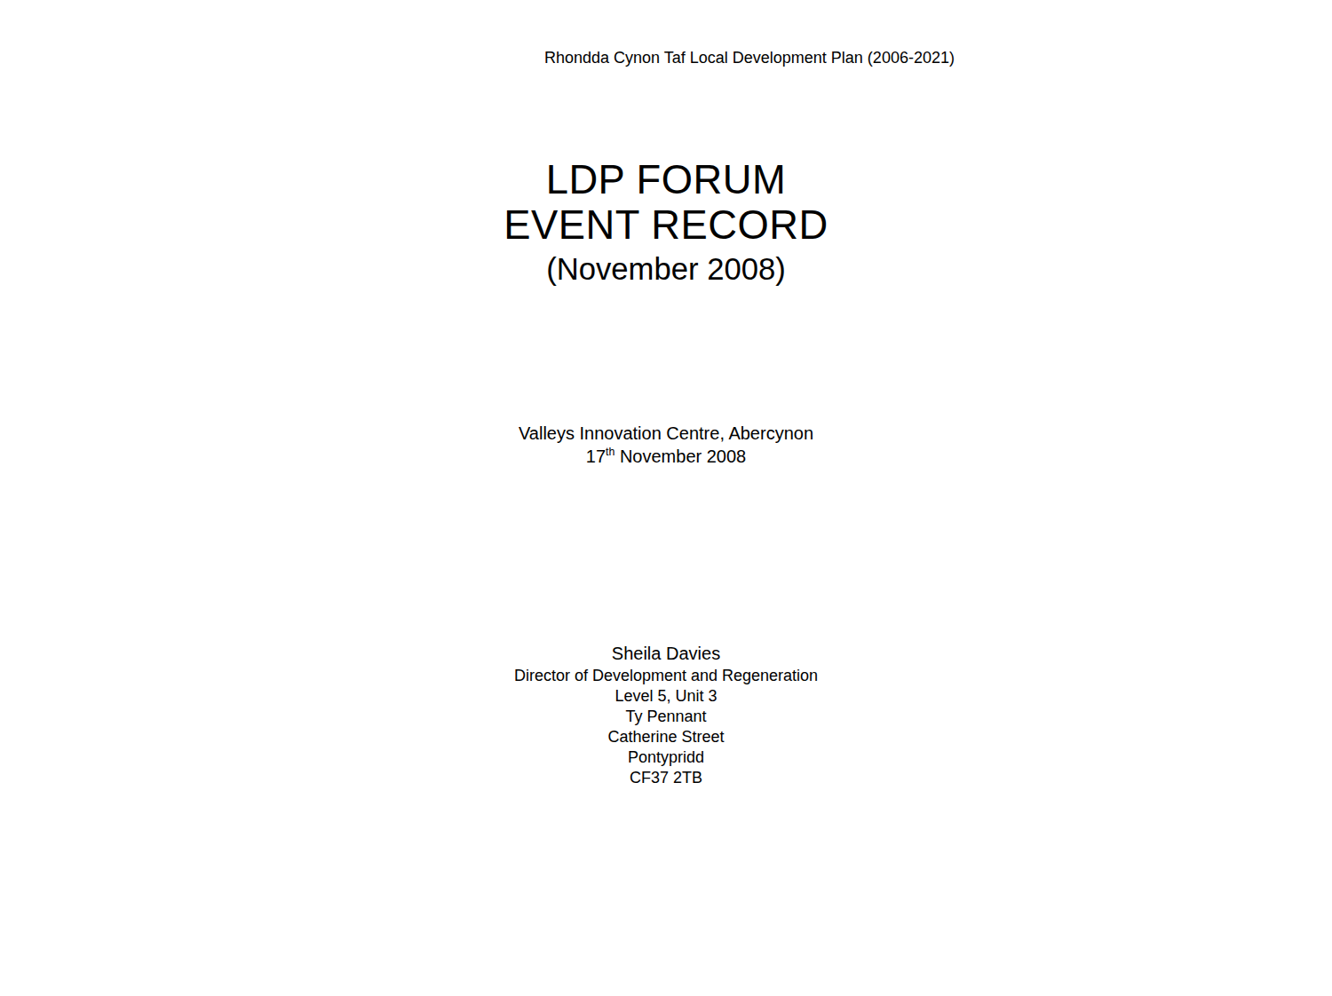Rhondda Cynon Taf Local Development Plan (2006-2021)
LDP FORUM
EVENT RECORD
(November 2008)
Valleys Innovation Centre, Abercynon
17th November 2008
Sheila Davies
Director of Development and Regeneration
Level 5, Unit 3
Ty Pennant
Catherine Street
Pontypridd
CF37 2TB